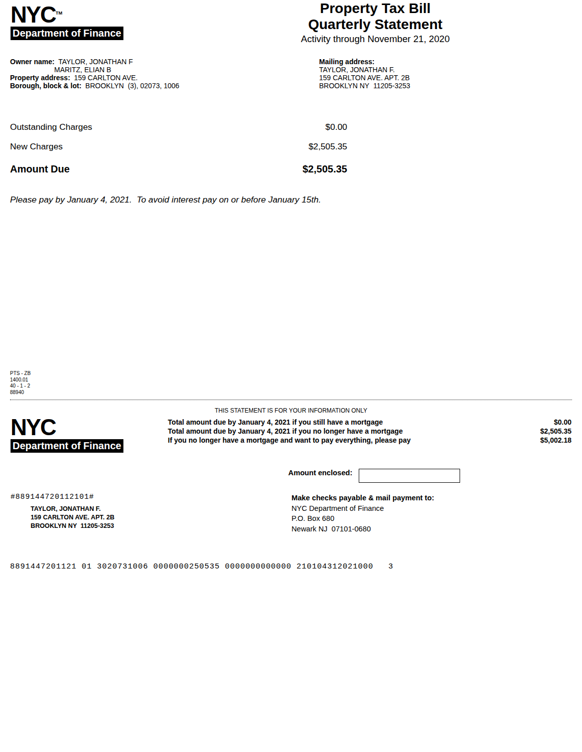| NYC TM Department of Finance | Property Tax Bill Quarterly Statement Activity through November 21, 2020 |
| Owner name: TAYLOR, JONATHAN F MARITZ, ELIAN B Property address: 159 CARLTON AVE. Borough, block & lot: BROOKLYN (3), 02073, 1006 | Mailing address: TAYLOR, JONATHAN F. 159 CARLTON AVE. APT. 2B BROOKLYN NY 11205-3253 |
| Outstanding Charges | $0.00 | |
| New Charges | $2,505.35 | |
| Amount Due | $2,505.35 | |
Please pay by January 4, 2021. To avoid interest pay on or before January 15th.
PTS - ZB
1400.01
40 - 1 - 2
88940
THIS STATEMENT IS FOR YOUR INFORMATION ONLY
| NYC Department of Finance | Total amount due by January 4, 2021 if you still have a mortgage $0.00 Total amount due by January 4, 2021 if you no longer have a mortgage $2,505.35 If you no longer have a mortgage and want to pay everything, please pay $5,002.18 |
| Amount enclosed: | |
| #889144720112101# TAYLOR, JONATHAN F. 159 CARLTON AVE. APT. 2B BROOKLYN NY 11205-3253 | Make checks payable & mail payment to: NYC Department of Finance P.O. Box 680 Newark NJ 07101-0680 |
8891447201121 01 3020731006 0000000250535 0000000000000 2101043120210003